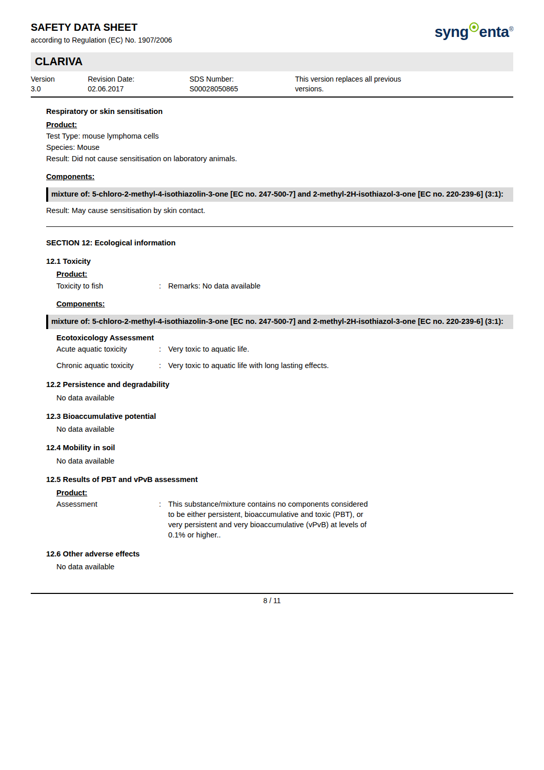SAFETY DATA SHEET
according to Regulation (EC) No. 1907/2006
syng⦿enta®
CLARIVA
| Version 3.0 | Revision Date: 02.06.2017 | SDS Number: S00028050865 | This version replaces all previous versions. |
Respiratory or skin sensitisation
Product:
Test Type: mouse lymphoma cells
Species: Mouse
Result: Did not cause sensitisation on laboratory animals.
Components:
mixture of: 5-chloro-2-methyl-4-isothiazolin-3-one [EC no. 247-500-7] and 2-methyl-2H-isothiazol-3-one [EC no. 220-239-6] (3:1):
Result: May cause sensitisation by skin contact.
SECTION 12: Ecological information
12.1 Toxicity
Product:
| Toxicity to fish | : | Remarks: No data available |
Components:
mixture of: 5-chloro-2-methyl-4-isothiazolin-3-one [EC no. 247-500-7] and 2-methyl-2H-isothiazol-3-one [EC no. 220-239-6] (3:1):
Ecotoxicology Assessment
| Acute aquatic toxicity | : | Very toxic to aquatic life. |
| Chronic aquatic toxicity | : | Very toxic to aquatic life with long lasting effects. |
12.2 Persistence and degradability
No data available
12.3 Bioaccumulative potential
No data available
12.4 Mobility in soil
No data available
12.5 Results of PBT and vPvB assessment
Product:
| Assessment | : | This substance/mixture contains no components considered to be either persistent, bioaccumulative and toxic (PBT), or very persistent and very bioaccumulative (vPvB) at levels of 0.1% or higher.. |
12.6 Other adverse effects
No data available
8 / 11